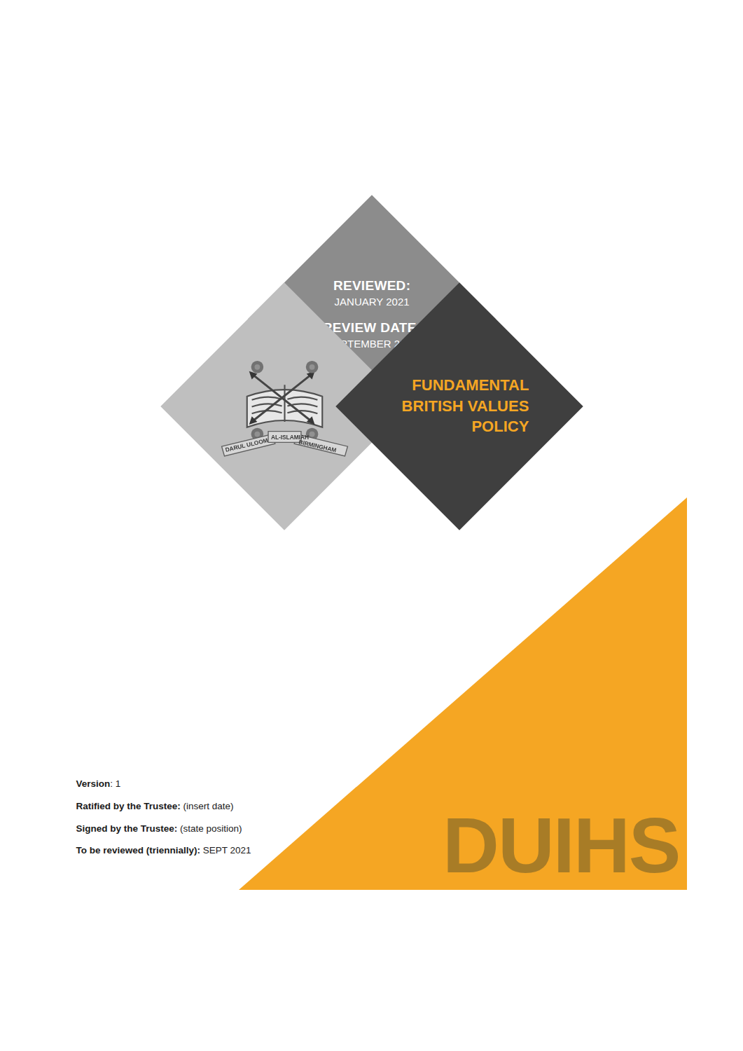REVIEWED:
JANUARY 2021
REVIEW DATE:
SEPTEMBER 2021
DARUL ULOOM AL-ISLAMIAH BIRMINGHAM
FUNDAMENTAL
BRITISH VALUES
POLICY
Version: 1
Ratified by the Trustee: (insert date)
Signed by the Trustee: (state position)
To be reviewed (triennially): SEPT 2021
DUIHS